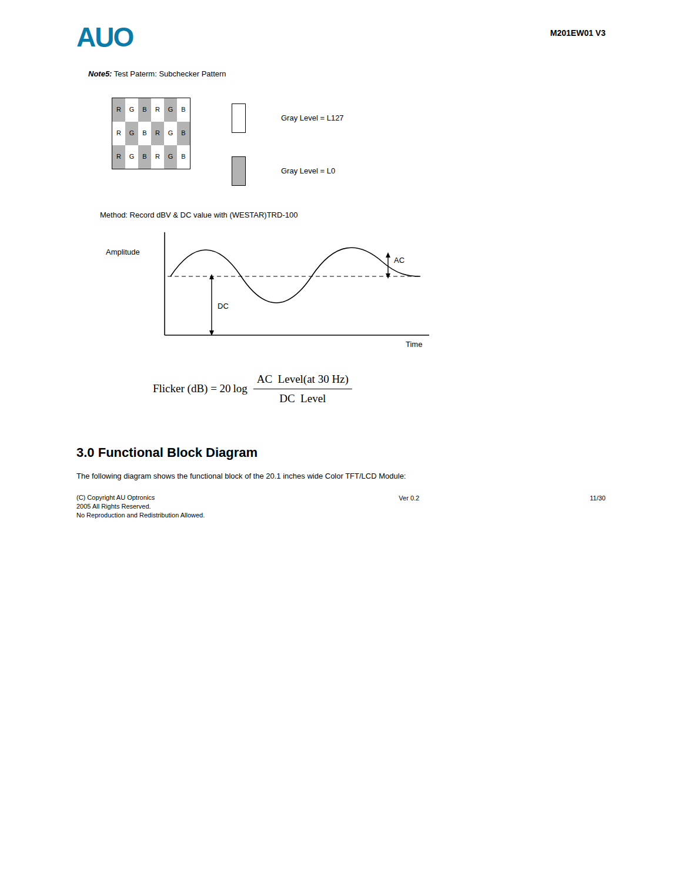AUO
M201EW01 V3
Note5: Test Paterm: Subchecker Pattern
| R | G | B | R | G | B |
| R | G | B | R | G | B |
| R | G | B | R | G | B |
Gray Level = L127
Gray Level = L0
Method: Record dBV & DC value with (WESTAR)TRD-100
AC DC Amplitude Time
Flicker (dB) = 20 log AC Level(at 30 Hz) DC Level
3.0 Functional Block Diagram
The following diagram shows the functional block of the 20.1 inches wide Color TFT/LCD Module:
(C) Copyright AU Optronics
2005 All Rights Reserved.
No Reproduction and Redistribution Allowed.
Ver 0.2
11/30